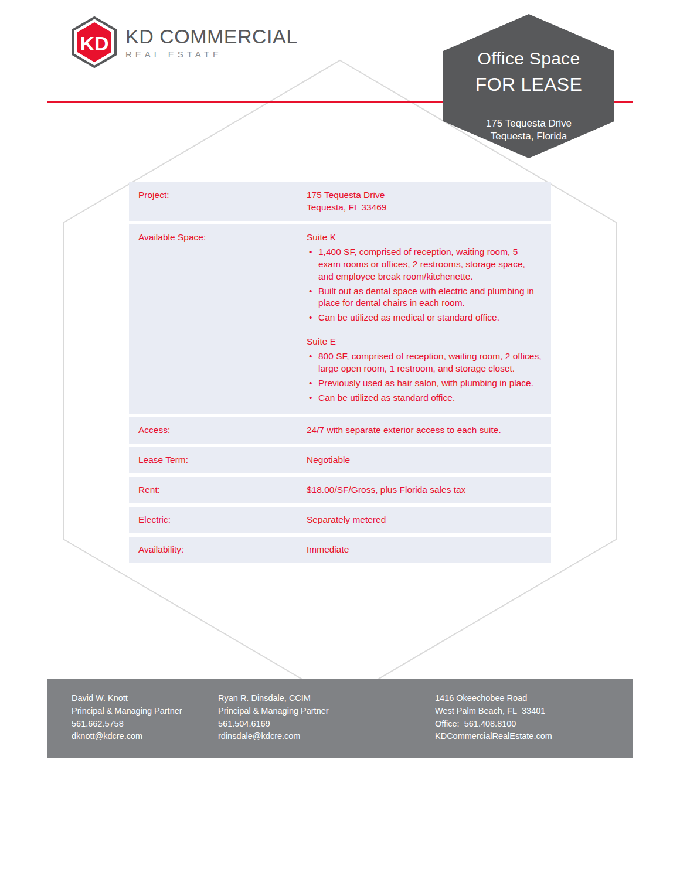KD
KD COMMERCIAL
REAL ESTATE
Office Space
FOR LEASE
175 Tequesta Drive
Tequesta, Florida
| Project: | 175 Tequesta Drive Tequesta, FL 33469 |
| Available Space: | Suite K 1,400 SF, comprised of reception, waiting room, 5 exam rooms or offices, 2 restrooms, storage space, and employee break room/kitchenette. Built out as dental space with electric and plumbing in place for dental chairs in each room. Can be utilized as medical or standard office. Suite E 800 SF, comprised of reception, waiting room, 2 offices, large open room, 1 restroom, and storage closet. Previously used as hair salon, with plumbing in place. Can be utilized as standard office. |
| Access: | 24/7 with separate exterior access to each suite. |
| Lease Term: | Negotiable |
| Rent: | $18.00/SF/Gross, plus Florida sales tax |
| Electric: | Separately metered |
| Availability: | Immediate |
David W. Knott
Principal & Managing Partner
561.662.5758
dknott@kdcre.com
Ryan R. Dinsdale, CCIM
Principal & Managing Partner
561.504.6169
rdinsdale@kdcre.com
1416 Okeechobee Road
West Palm Beach, FL 33401
Office: 561.408.8100
KDCommercialRealEstate.com